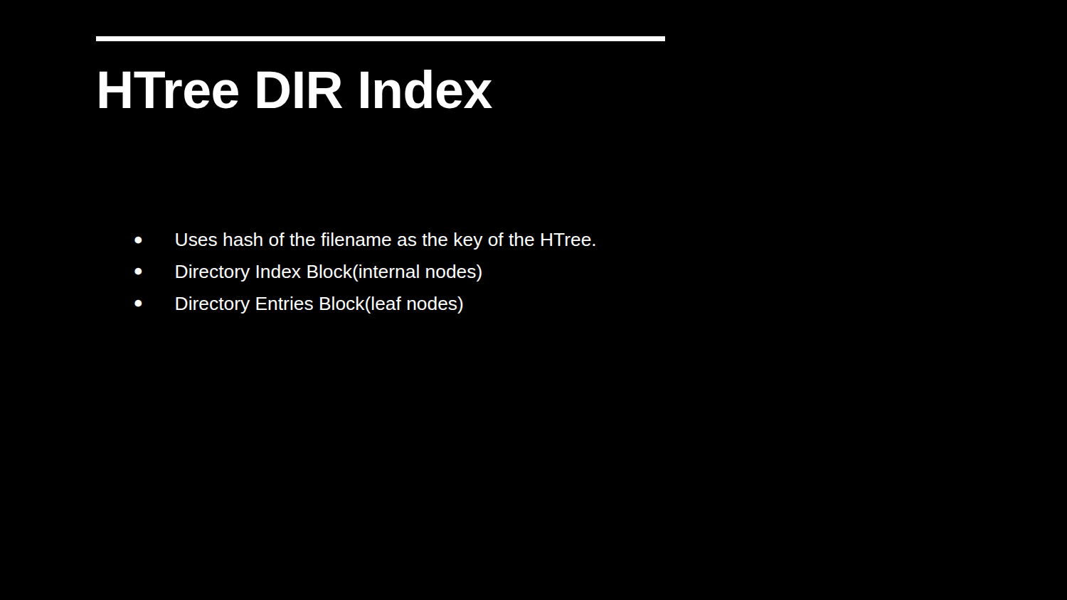HTree DIR Index
Uses hash of the filename as the key of the HTree.
Directory Index Block(internal nodes)
Directory Entries Block(leaf nodes)